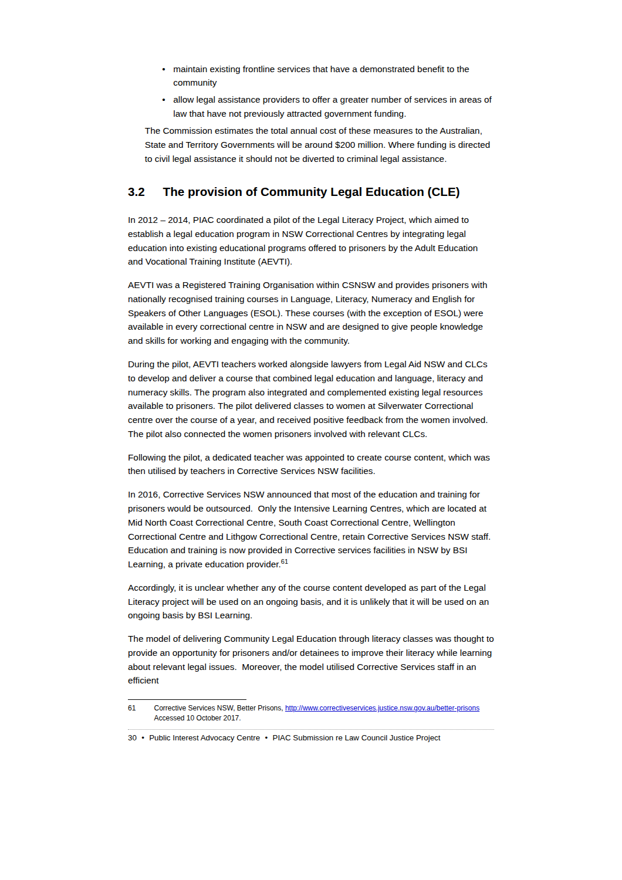maintain existing frontline services that have a demonstrated benefit to the community
allow legal assistance providers to offer a greater number of services in areas of law that have not previously attracted government funding.
The Commission estimates the total annual cost of these measures to the Australian, State and Territory Governments will be around $200 million. Where funding is directed to civil legal assistance it should not be diverted to criminal legal assistance.
3.2 The provision of Community Legal Education (CLE)
In 2012 – 2014, PIAC coordinated a pilot of the Legal Literacy Project, which aimed to establish a legal education program in NSW Correctional Centres by integrating legal education into existing educational programs offered to prisoners by the Adult Education and Vocational Training Institute (AEVTI).
AEVTI was a Registered Training Organisation within CSNSW and provides prisoners with nationally recognised training courses in Language, Literacy, Numeracy and English for Speakers of Other Languages (ESOL). These courses (with the exception of ESOL) were available in every correctional centre in NSW and are designed to give people knowledge and skills for working and engaging with the community.
During the pilot, AEVTI teachers worked alongside lawyers from Legal Aid NSW and CLCs to develop and deliver a course that combined legal education and language, literacy and numeracy skills. The program also integrated and complemented existing legal resources available to prisoners. The pilot delivered classes to women at Silverwater Correctional centre over the course of a year, and received positive feedback from the women involved. The pilot also connected the women prisoners involved with relevant CLCs.
Following the pilot, a dedicated teacher was appointed to create course content, which was then utilised by teachers in Corrective Services NSW facilities.
In 2016, Corrective Services NSW announced that most of the education and training for prisoners would be outsourced. Only the Intensive Learning Centres, which are located at Mid North Coast Correctional Centre, South Coast Correctional Centre, Wellington Correctional Centre and Lithgow Correctional Centre, retain Corrective Services NSW staff. Education and training is now provided in Corrective services facilities in NSW by BSI Learning, a private education provider.61
Accordingly, it is unclear whether any of the course content developed as part of the Legal Literacy project will be used on an ongoing basis, and it is unlikely that it will be used on an ongoing basis by BSI Learning.
The model of delivering Community Legal Education through literacy classes was thought to provide an opportunity for prisoners and/or detainees to improve their literacy while learning about relevant legal issues. Moreover, the model utilised Corrective Services staff in an efficient
61 Corrective Services NSW, Better Prisons, http://www.correctiveservices.justice.nsw.gov.au/better-prisons
Accessed 10 October 2017.
30 • Public Interest Advocacy Centre • PIAC Submission re Law Council Justice Project